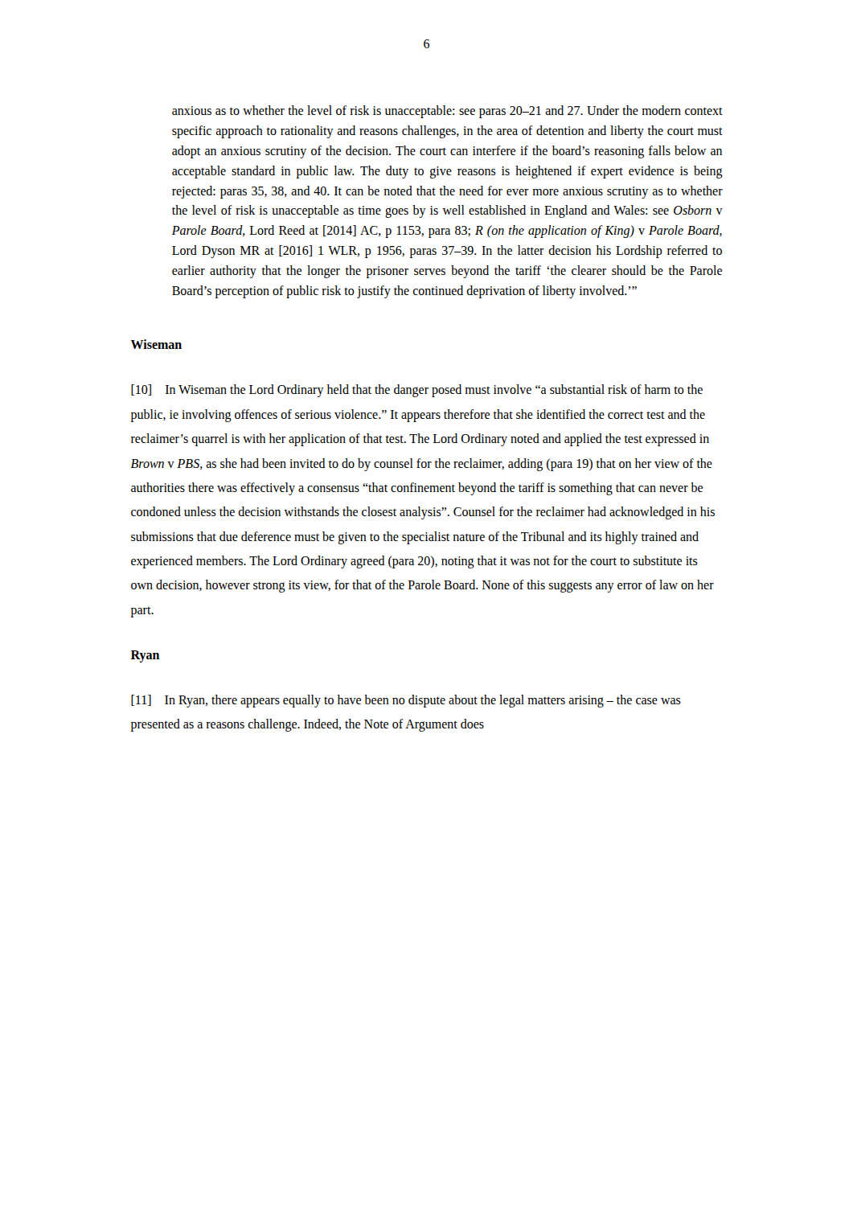6
anxious as to whether the level of risk is unacceptable: see paras 20–21 and 27. Under the modern context specific approach to rationality and reasons challenges, in the area of detention and liberty the court must adopt an anxious scrutiny of the decision. The court can interfere if the board’s reasoning falls below an acceptable standard in public law. The duty to give reasons is heightened if expert evidence is being rejected: paras 35, 38, and 40. It can be noted that the need for ever more anxious scrutiny as to whether the level of risk is unacceptable as time goes by is well established in England and Wales: see Osborn v Parole Board, Lord Reed at [2014] AC, p 1153, para 83; R (on the application of King) v Parole Board, Lord Dyson MR at [2016] 1 WLR, p 1956, paras 37–39. In the latter decision his Lordship referred to earlier authority that the longer the prisoner serves beyond the tariff ‘the clearer should be the Parole Board’s perception of public risk to justify the continued deprivation of liberty involved.’”
Wiseman
[10] In Wiseman the Lord Ordinary held that the danger posed must involve “a substantial risk of harm to the public, ie involving offences of serious violence.” It appears therefore that she identified the correct test and the reclaimer’s quarrel is with her application of that test. The Lord Ordinary noted and applied the test expressed in Brown v PBS, as she had been invited to do by counsel for the reclaimer, adding (para 19) that on her view of the authorities there was effectively a consensus “that confinement beyond the tariff is something that can never be condoned unless the decision withstands the closest analysis”. Counsel for the reclaimer had acknowledged in his submissions that due deference must be given to the specialist nature of the Tribunal and its highly trained and experienced members. The Lord Ordinary agreed (para 20), noting that it was not for the court to substitute its own decision, however strong its view, for that of the Parole Board. None of this suggests any error of law on her part.
Ryan
[11] In Ryan, there appears equally to have been no dispute about the legal matters arising – the case was presented as a reasons challenge. Indeed, the Note of Argument does